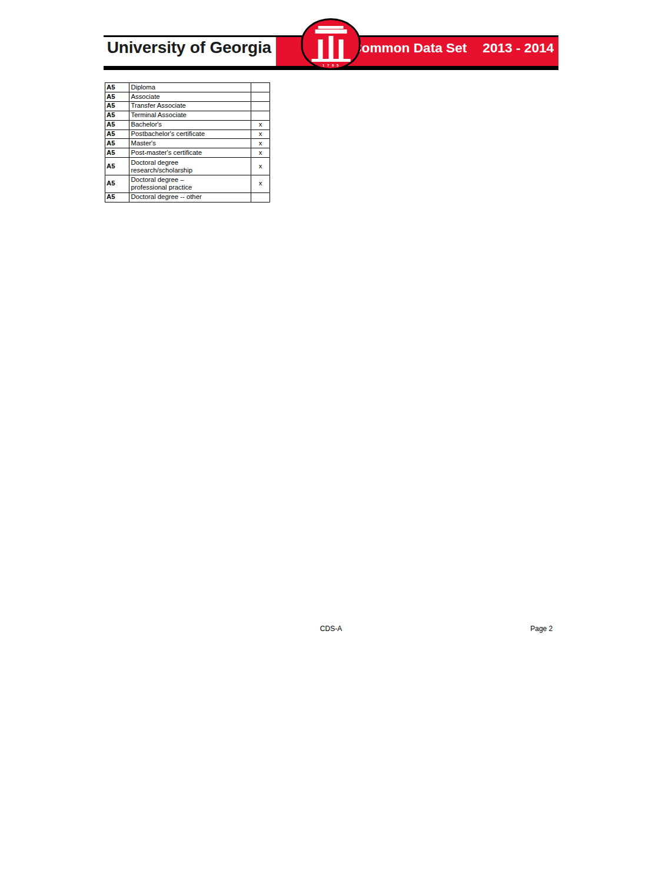University of Georgia
Common Data Set
2013 - 2014
1 7 8 5
| A5 | Diploma | |
| A5 | Associate | |
| A5 | Transfer Associate | |
| A5 | Terminal Associate | |
| A5 | Bachelor's | x |
| A5 | Postbachelor's certificate | x |
| A5 | Master's | x |
| A5 | Post-master's certificate | x |
| A5 | Doctoral degree research/scholarship | x |
| A5 | Doctoral degree – professional practice | x |
| A5 | Doctoral degree -- other | |
CDS-A
Page 2